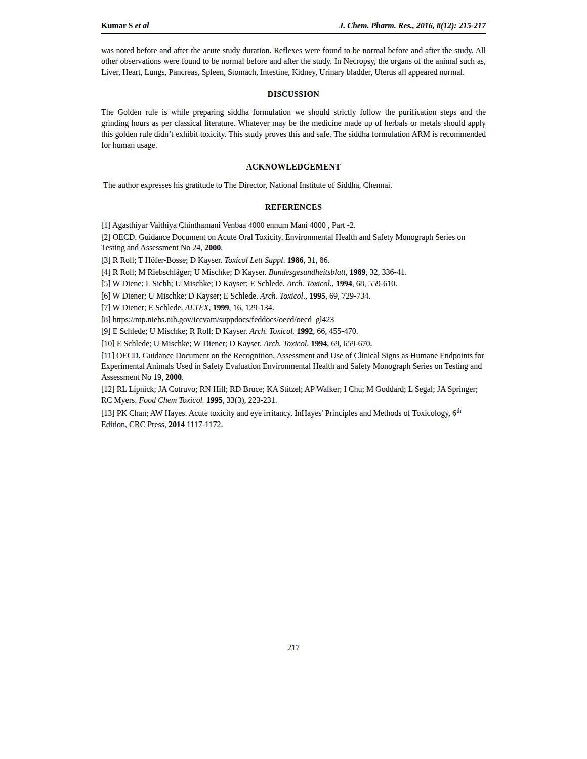Kumar S et al
J. Chem. Pharm. Res., 2016, 8(12): 215-217
was noted before and after the acute study duration. Reflexes were found to be normal before and after the study. All other observations were found to be normal before and after the study. In Necropsy, the organs of the animal such as, Liver, Heart, Lungs, Pancreas, Spleen, Stomach, Intestine, Kidney, Urinary bladder, Uterus all appeared normal.
DISCUSSION
The Golden rule is while preparing siddha formulation we should strictly follow the purification steps and the grinding hours as per classical literature. Whatever may be the medicine made up of herbals or metals should apply this golden rule didn’t exhibit toxicity. This study proves this and safe. The siddha formulation ARM is recommended for human usage.
ACKNOWLEDGEMENT
The author expresses his gratitude to The Director, National Institute of Siddha, Chennai.
REFERENCES
[1] Agasthiyar Vaithiya Chinthamani Venbaa 4000 ennum Mani 4000 , Part -2.
[2] OECD. Guidance Document on Acute Oral Toxicity. Environmental Health and Safety Monograph Series on Testing and Assessment No 24, 2000.
[3] R Roll; T Höfer-Bosse; D Kayser. Toxicol Lett Suppl. 1986, 31, 86.
[4] R Roll; M Riebschläger; U Mischke; D Kayser. Bundesgesundheitsblatt, 1989, 32, 336-41.
[5] W Diene; L Sichh; U Mischke; D Kayser; E Schlede. Arch. Toxicol., 1994, 68, 559-610.
[6] W Diener; U Mischke; D Kayser; E Schlede. Arch. Toxicol., 1995, 69, 729-734.
[7] W Diener; E Schlede. ALTEX, 1999, 16, 129-134.
[8] https://ntp.niehs.nih.gov/iccvam/suppdocs/feddocs/oecd/oecd_gl423
[9] E Schlede; U Mischke; R Roll; D Kayser. Arch. Toxicol. 1992, 66, 455-470.
[10] E Schlede; U Mischke; W Diener; D Kayser. Arch. Toxicol. 1994, 69, 659-670.
[11] OECD. Guidance Document on the Recognition, Assessment and Use of Clinical Signs as Humane Endpoints for Experimental Animals Used in Safety Evaluation Environmental Health and Safety Monograph Series on Testing and Assessment No 19, 2000.
[12] RL Lipnick; JA Cotruvo; RN Hill; RD Bruce; KA Stitzel; AP Walker; I Chu; M Goddard; L Segal; JA Springer; RC Myers. Food Chem Toxicol. 1995, 33(3), 223-231.
[13] PK Chan; AW Hayes. Acute toxicity and eye irritancy. InHayes' Principles and Methods of Toxicology, 6th Edition, CRC Press, 2014 1117-1172.
217